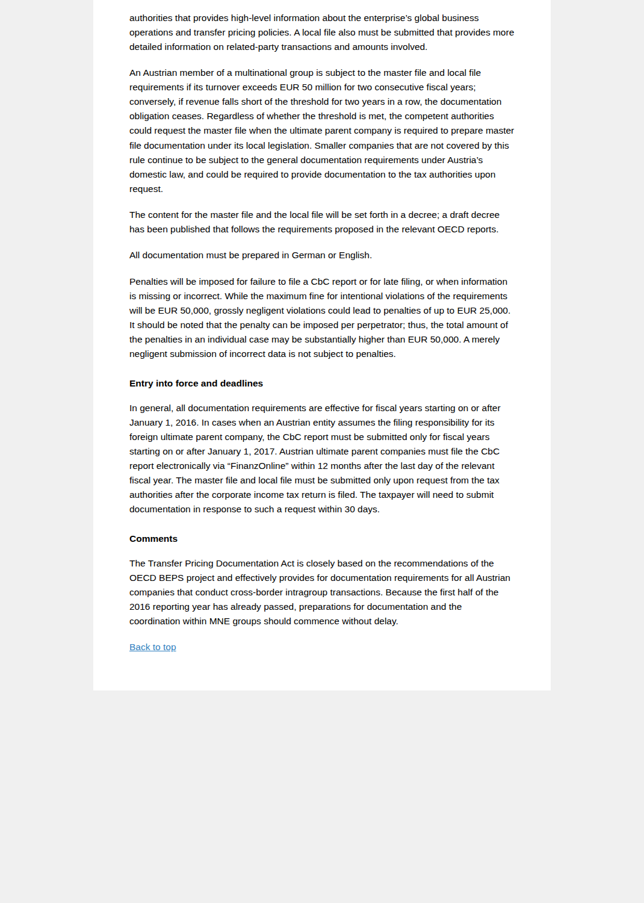authorities that provides high-level information about the enterprise’s global business operations and transfer pricing policies. A local file also must be submitted that provides more detailed information on related-party transactions and amounts involved.
An Austrian member of a multinational group is subject to the master file and local file requirements if its turnover exceeds EUR 50 million for two consecutive fiscal years; conversely, if revenue falls short of the threshold for two years in a row, the documentation obligation ceases. Regardless of whether the threshold is met, the competent authorities could request the master file when the ultimate parent company is required to prepare master file documentation under its local legislation. Smaller companies that are not covered by this rule continue to be subject to the general documentation requirements under Austria’s domestic law, and could be required to provide documentation to the tax authorities upon request.
The content for the master file and the local file will be set forth in a decree; a draft decree has been published that follows the requirements proposed in the relevant OECD reports.
All documentation must be prepared in German or English.
Penalties will be imposed for failure to file a CbC report or for late filing, or when information is missing or incorrect. While the maximum fine for intentional violations of the requirements will be EUR 50,000, grossly negligent violations could lead to penalties of up to EUR 25,000. It should be noted that the penalty can be imposed per perpetrator; thus, the total amount of the penalties in an individual case may be substantially higher than EUR 50,000. A merely negligent submission of incorrect data is not subject to penalties.
Entry into force and deadlines
In general, all documentation requirements are effective for fiscal years starting on or after January 1, 2016. In cases when an Austrian entity assumes the filing responsibility for its foreign ultimate parent company, the CbC report must be submitted only for fiscal years starting on or after January 1, 2017. Austrian ultimate parent companies must file the CbC report electronically via “FinanzOnline” within 12 months after the last day of the relevant fiscal year. The master file and local file must be submitted only upon request from the tax authorities after the corporate income tax return is filed. The taxpayer will need to submit documentation in response to such a request within 30 days.
Comments
The Transfer Pricing Documentation Act is closely based on the recommendations of the OECD BEPS project and effectively provides for documentation requirements for all Austrian companies that conduct cross-border intragroup transactions. Because the first half of the 2016 reporting year has already passed, preparations for documentation and the coordination within MNE groups should commence without delay.
Back to top